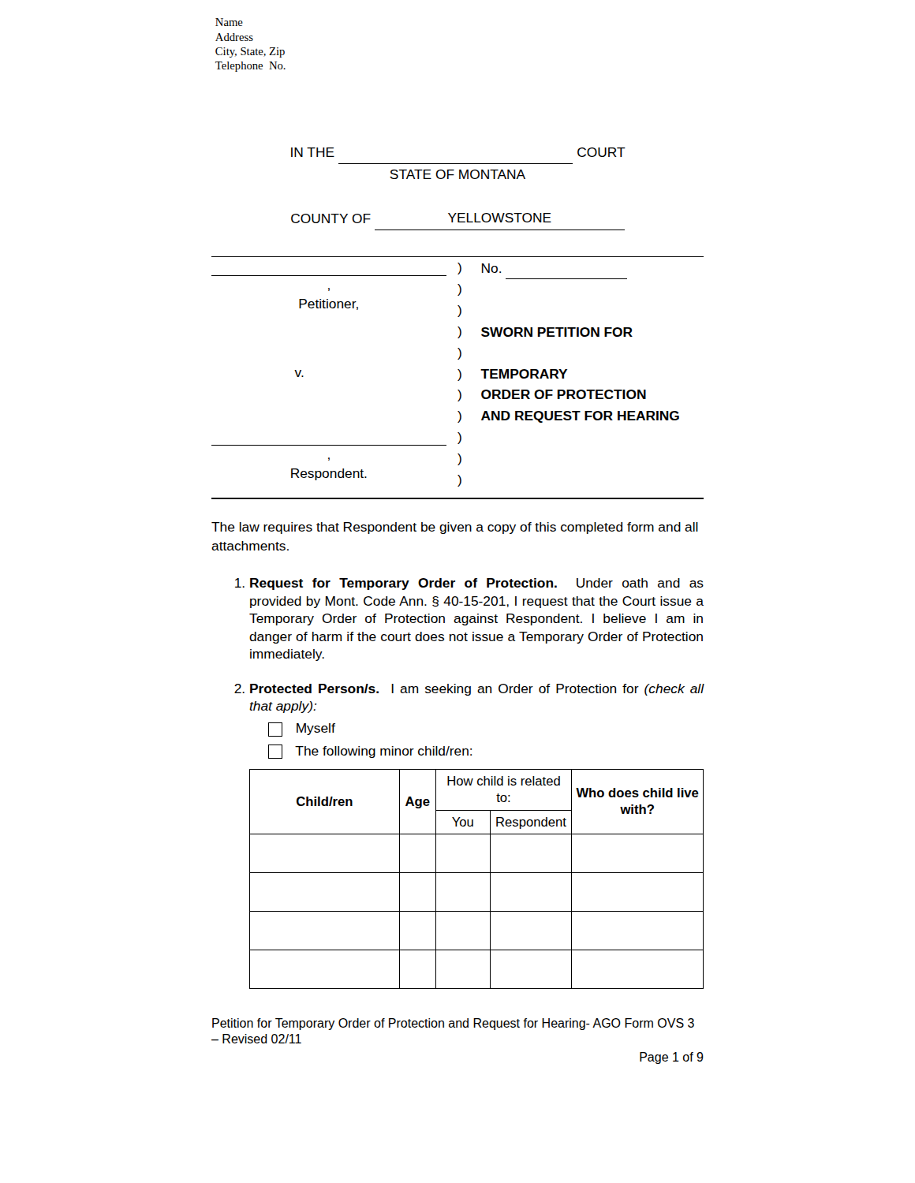Name
Address
City, State, Zip
Telephone No.
IN THE COURT
STATE OF MONTANA
COUNTY OF YELLOWSTONE
| , Petitioner, | ) ) ) ) ) | No. SWORN PETITION FOR |
| v. | ) ) ) | TEMPORARY ORDER OF PROTECTION AND REQUEST FOR HEARING |
| , Respondent. | ) ) ) | |
The law requires that Respondent be given a copy of this completed form and all attachments.
Request for Temporary Order of Protection. Under oath and as provided by Mont. Code Ann. § 40-15-201, I request that the Court issue a Temporary Order of Protection against Respondent. I believe I am in danger of harm if the court does not issue a Temporary Order of Protection immediately.
Protected Person/s. I am seeking an Order of Protection for (check all that apply):
Myself
The following minor child/ren:
| Child/ren | Age | How child is related to: | Who does child live with? |
| --- | --- | --- | --- |
| You | Respondent |
Petition for Temporary Order of Protection and Request for Hearing- AGO Form OVS 3 – Revised 02/11
Page 1 of 9